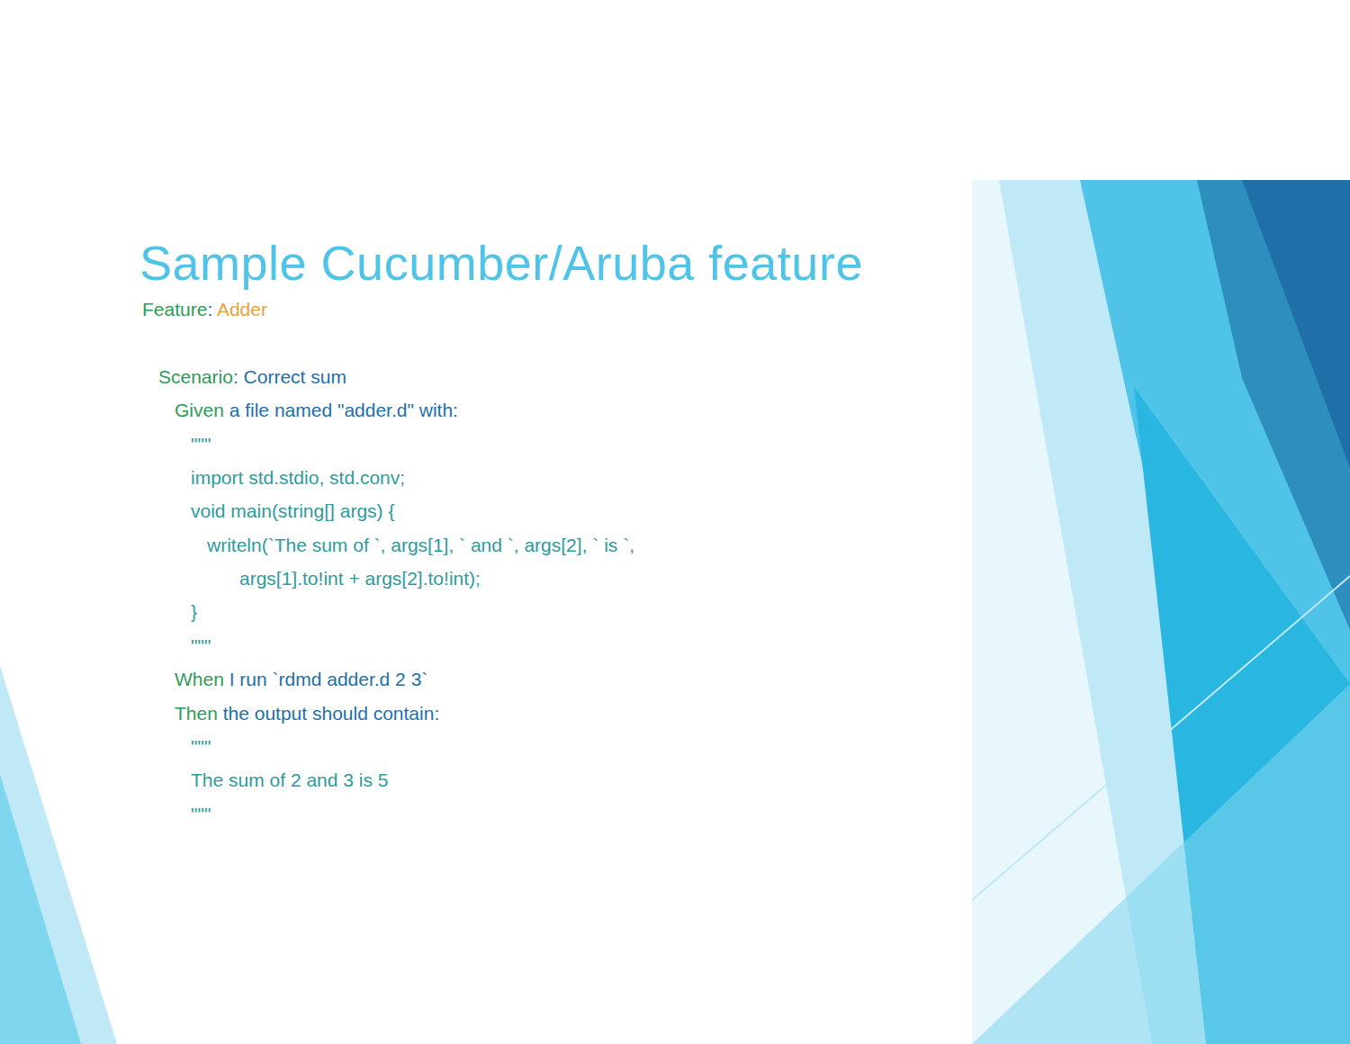Sample Cucumber/Aruba feature
Feature: Adder
Scenario: Correct sum
Given a file named "adder.d" with:
"""
import std.stdio, std.conv;
void main(string[] args) {
writeln(`The sum of `, args[1], ` and `, args[2], ` is `,
args[1].to!int + args[2].to!int);
}
"""
When I run `rdmd adder.d 2 3`
Then the output should contain:
"""
The sum of 2 and 3 is 5
"""